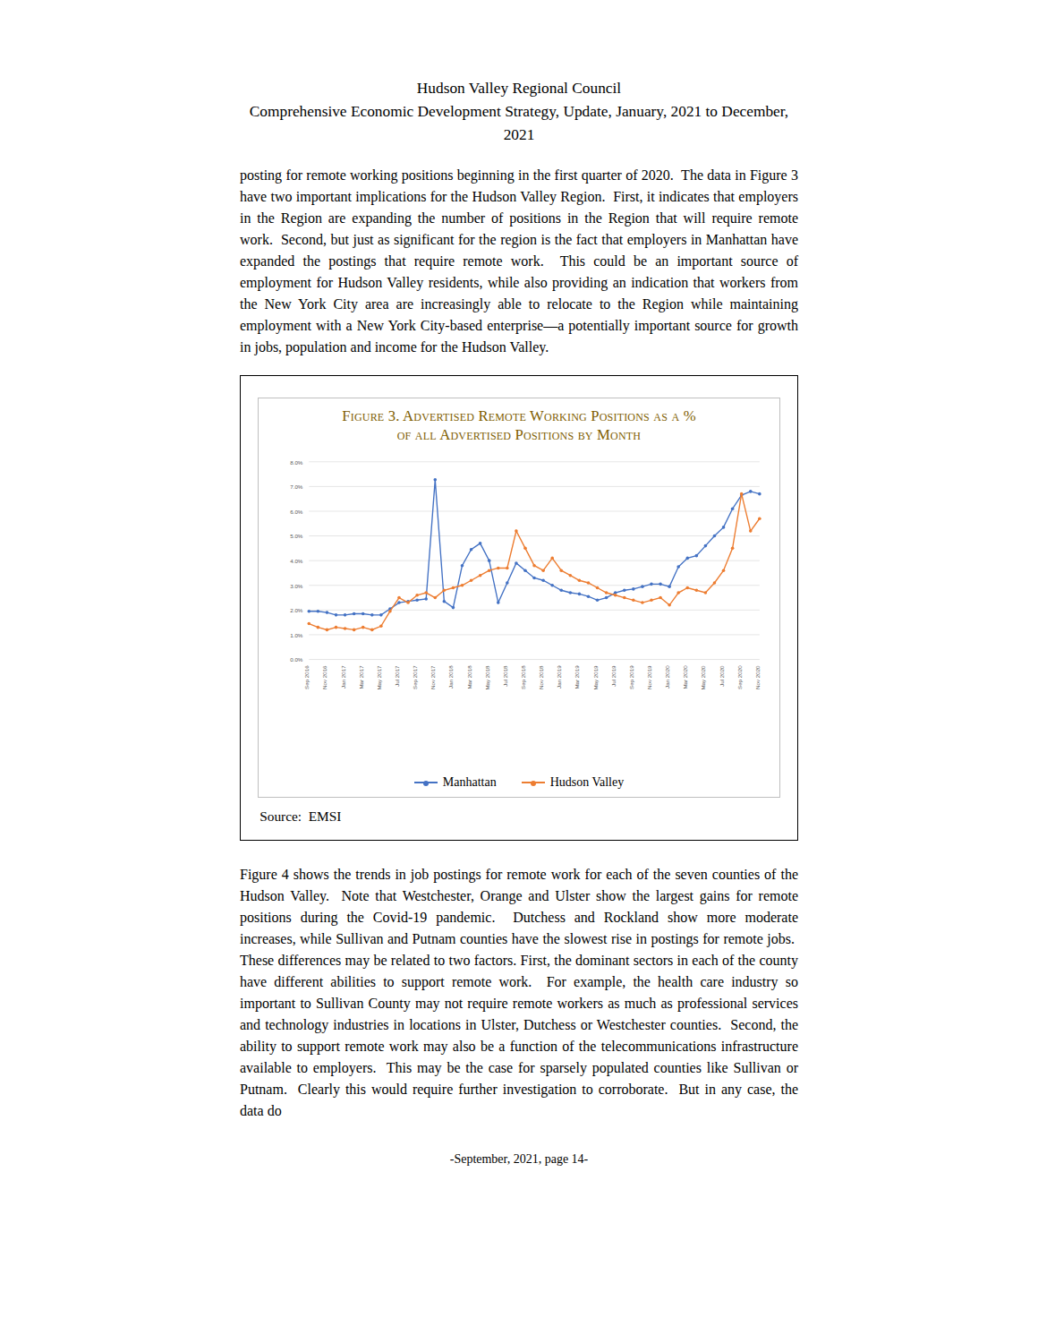Hudson Valley Regional Council
Comprehensive Economic Development Strategy, Update, January, 2021 to December, 2021
posting for remote working positions beginning in the first quarter of 2020. The data in Figure 3 have two important implications for the Hudson Valley Region. First, it indicates that employers in the Region are expanding the number of positions in the Region that will require remote work. Second, but just as significant for the region is the fact that employers in Manhattan have expanded the postings that require remote work. This could be an important source of employment for Hudson Valley residents, while also providing an indication that workers from the New York City area are increasingly able to relocate to the Region while maintaining employment with a New York City-based enterprise—a potentially important source for growth in jobs, population and income for the Hudson Valley.
Figure 3. Advertised Remote Working Positions as a %
of all Advertised Positions by Month
8.0% 7.0% 6.0% 5.0% 4.0% 3.0% 2.0% 1.0% 0.0% Sep 2016 Nov 2016 Jan 2017 Mar 2017 May 2017 Jul 2017 Sep 2017 Nov 2017 Jan 2018 Mar 2018 May 2018 Jul 2018 Sep 2018 Nov 2018 Jan 2019 Mar 2019 May 2019 Jul 2019 Sep 2019 Nov 2019 Jan 2020 Mar 2020 May 2020 Jul 2020 Sep 2020 Nov 2020
Manhattan Hudson Valley
Source: EMSI
Figure 4 shows the trends in job postings for remote work for each of the seven counties of the Hudson Valley. Note that Westchester, Orange and Ulster show the largest gains for remote positions during the Covid-19 pandemic. Dutchess and Rockland show more moderate increases, while Sullivan and Putnam counties have the slowest rise in postings for remote jobs. These differences may be related to two factors. First, the dominant sectors in each of the county have different abilities to support remote work. For example, the health care industry so important to Sullivan County may not require remote workers as much as professional services and technology industries in locations in Ulster, Dutchess or Westchester counties. Second, the ability to support remote work may also be a function of the telecommunications infrastructure available to employers. This may be the case for sparsely populated counties like Sullivan or Putnam. Clearly this would require further investigation to corroborate. But in any case, the data do
-September, 2021, page 14-